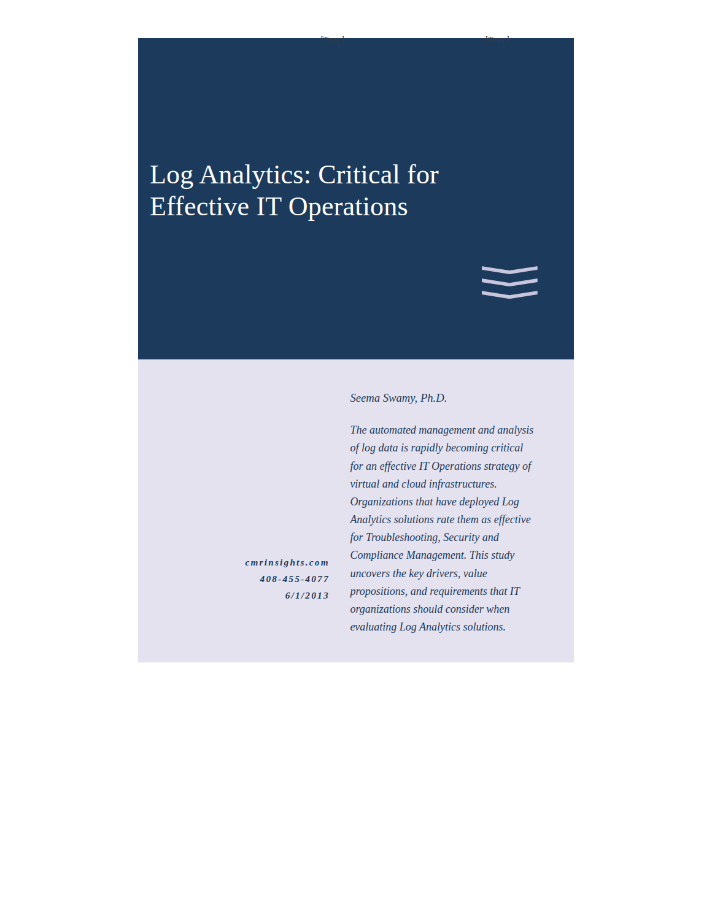[Type ] [Type ]
Log Analytics: Critical for Effective IT Operations
cmrinsights.com
408-455-4077
6/1/2013
Seema Swamy, Ph.D.
The automated management and analysis of log data is rapidly becoming critical for an effective IT Operations strategy of virtual and cloud infrastructures. Organizations that have deployed Log Analytics solutions rate them as effective for Troubleshooting, Security and Compliance Management. This study uncovers the key drivers, value propositions, and requirements that IT organizations should consider when evaluating Log Analytics solutions.